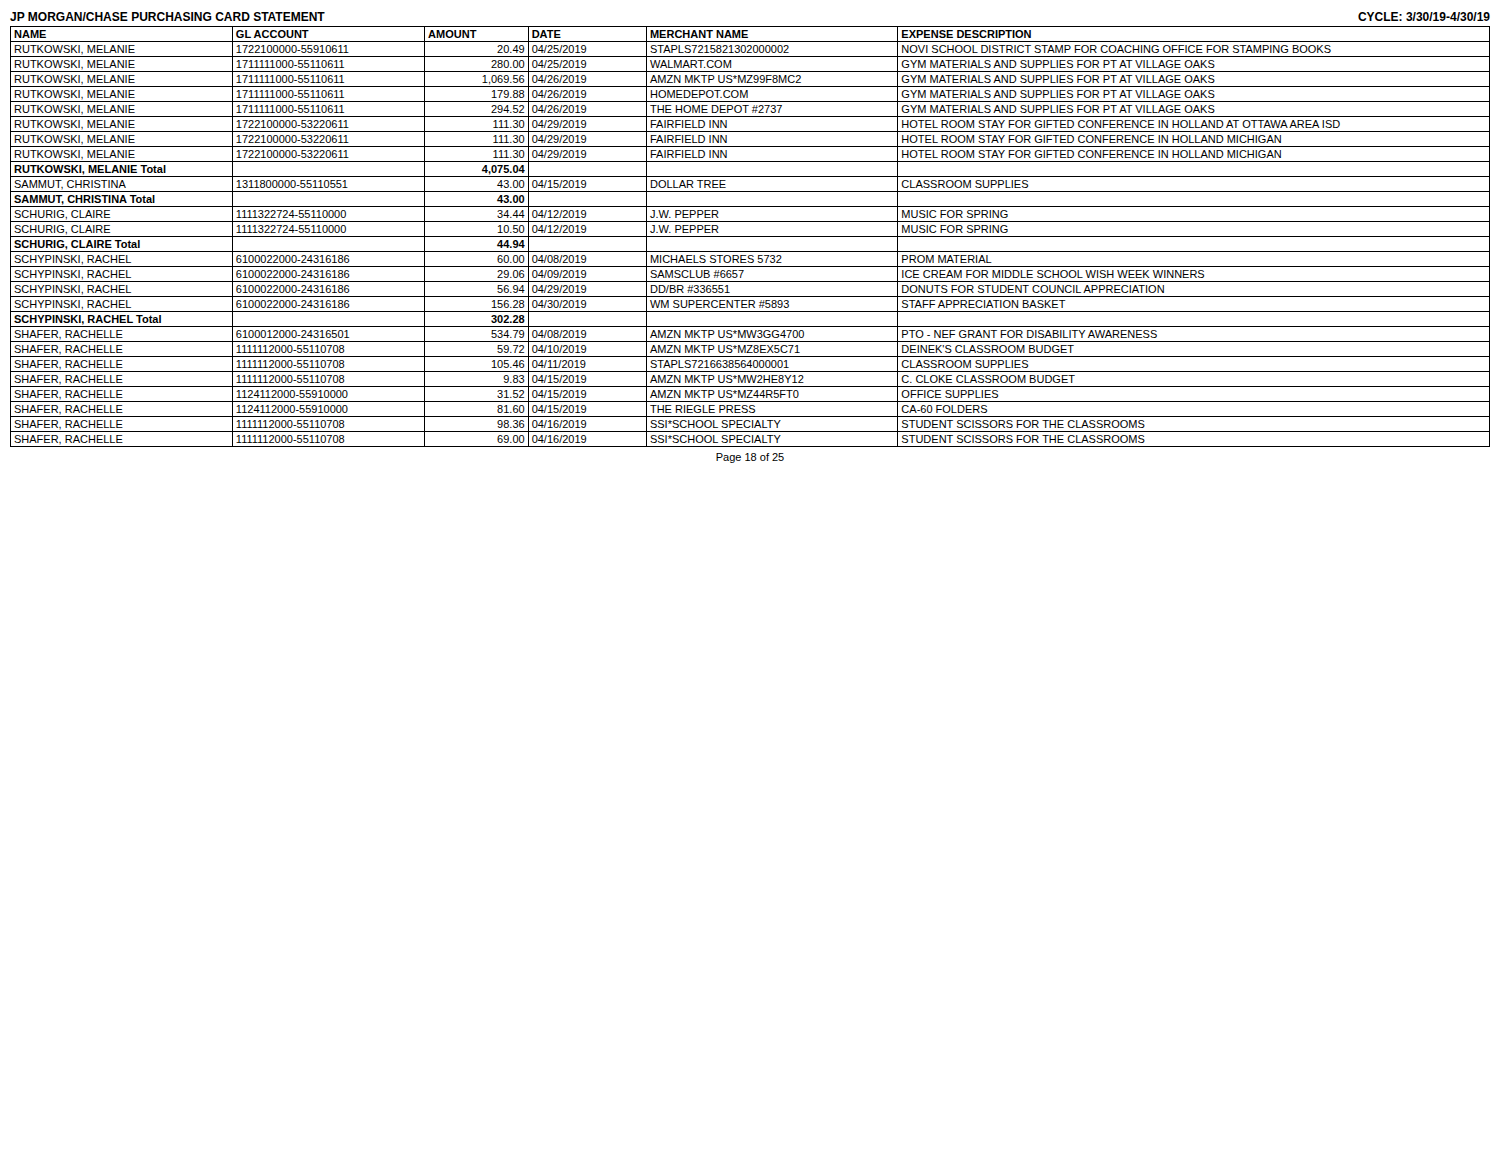JP MORGAN/CHASE PURCHASING CARD STATEMENT CYCLE: 3/30/19-4/30/19
| NAME | GL ACCOUNT | AMOUNT | DATE | MERCHANT NAME | EXPENSE DESCRIPTION |
| --- | --- | --- | --- | --- | --- |
| RUTKOWSKI, MELANIE | 1722100000-55910611 | 20.49 | 04/25/2019 | STAPLS7215821302000002 | NOVI SCHOOL DISTRICT STAMP FOR COACHING OFFICE FOR STAMPING BOOKS |
| RUTKOWSKI, MELANIE | 1711111000-55110611 | 280.00 | 04/25/2019 | WALMART.COM | GYM MATERIALS AND SUPPLIES FOR PT AT VILLAGE OAKS |
| RUTKOWSKI, MELANIE | 1711111000-55110611 | 1,069.56 | 04/26/2019 | AMZN MKTP US*MZ99F8MC2 | GYM MATERIALS AND SUPPLIES FOR PT AT VILLAGE OAKS |
| RUTKOWSKI, MELANIE | 1711111000-55110611 | 179.88 | 04/26/2019 | HOMEDEPOT.COM | GYM MATERIALS AND SUPPLIES FOR PT AT VILLAGE OAKS |
| RUTKOWSKI, MELANIE | 1711111000-55110611 | 294.52 | 04/26/2019 | THE HOME DEPOT #2737 | GYM MATERIALS AND SUPPLIES FOR PT AT VILLAGE OAKS |
| RUTKOWSKI, MELANIE | 1722100000-53220611 | 111.30 | 04/29/2019 | FAIRFIELD INN | HOTEL ROOM STAY FOR GIFTED CONFERENCE IN HOLLAND AT OTTAWA AREA ISD |
| RUTKOWSKI, MELANIE | 1722100000-53220611 | 111.30 | 04/29/2019 | FAIRFIELD INN | HOTEL ROOM STAY FOR GIFTED CONFERENCE IN HOLLAND MICHIGAN |
| RUTKOWSKI, MELANIE | 1722100000-53220611 | 111.30 | 04/29/2019 | FAIRFIELD INN | HOTEL ROOM STAY FOR GIFTED CONFERENCE IN HOLLAND MICHIGAN |
| RUTKOWSKI, MELANIE Total | | 4,075.04 | | | |
| SAMMUT, CHRISTINA | 1311800000-55110551 | 43.00 | 04/15/2019 | DOLLAR TREE | CLASSROOM SUPPLIES |
| SAMMUT, CHRISTINA Total | | 43.00 | | | |
| SCHURIG, CLAIRE | 1111322724-55110000 | 34.44 | 04/12/2019 | J.W. PEPPER | MUSIC FOR SPRING |
| SCHURIG, CLAIRE | 1111322724-55110000 | 10.50 | 04/12/2019 | J.W. PEPPER | MUSIC FOR SPRING |
| SCHURIG, CLAIRE Total | | 44.94 | | | |
| SCHYPINSKI, RACHEL | 6100022000-24316186 | 60.00 | 04/08/2019 | MICHAELS STORES 5732 | PROM MATERIAL |
| SCHYPINSKI, RACHEL | 6100022000-24316186 | 29.06 | 04/09/2019 | SAMSCLUB #6657 | ICE CREAM FOR MIDDLE SCHOOL WISH WEEK WINNERS |
| SCHYPINSKI, RACHEL | 6100022000-24316186 | 56.94 | 04/29/2019 | DD/BR #336551 | DONUTS FOR STUDENT COUNCIL APPRECIATION |
| SCHYPINSKI, RACHEL | 6100022000-24316186 | 156.28 | 04/30/2019 | WM SUPERCENTER #5893 | STAFF APPRECIATION BASKET |
| SCHYPINSKI, RACHEL Total | | 302.28 | | | |
| SHAFER, RACHELLE | 6100012000-24316501 | 534.79 | 04/08/2019 | AMZN MKTP US*MW3GG4700 | PTO - NEF GRANT FOR DISABILITY AWARENESS |
| SHAFER, RACHELLE | 1111112000-55110708 | 59.72 | 04/10/2019 | AMZN MKTP US*MZ8EX5C71 | DEINEK'S CLASSROOM BUDGET |
| SHAFER, RACHELLE | 1111112000-55110708 | 105.46 | 04/11/2019 | STAPLS7216638564000001 | CLASSROOM SUPPLIES |
| SHAFER, RACHELLE | 1111112000-55110708 | 9.83 | 04/15/2019 | AMZN MKTP US*MW2HE8Y12 | C. CLOKE CLASSROOM BUDGET |
| SHAFER, RACHELLE | 1124112000-55910000 | 31.52 | 04/15/2019 | AMZN MKTP US*MZ44R5FT0 | OFFICE SUPPLIES |
| SHAFER, RACHELLE | 1124112000-55910000 | 81.60 | 04/15/2019 | THE RIEGLE PRESS | CA-60 FOLDERS |
| SHAFER, RACHELLE | 1111112000-55110708 | 98.36 | 04/16/2019 | SSI*SCHOOL SPECIALTY | STUDENT SCISSORS FOR THE CLASSROOMS |
| SHAFER, RACHELLE | 1111112000-55110708 | 69.00 | 04/16/2019 | SSI*SCHOOL SPECIALTY | STUDENT SCISSORS FOR THE CLASSROOMS |
Page 18 of 25